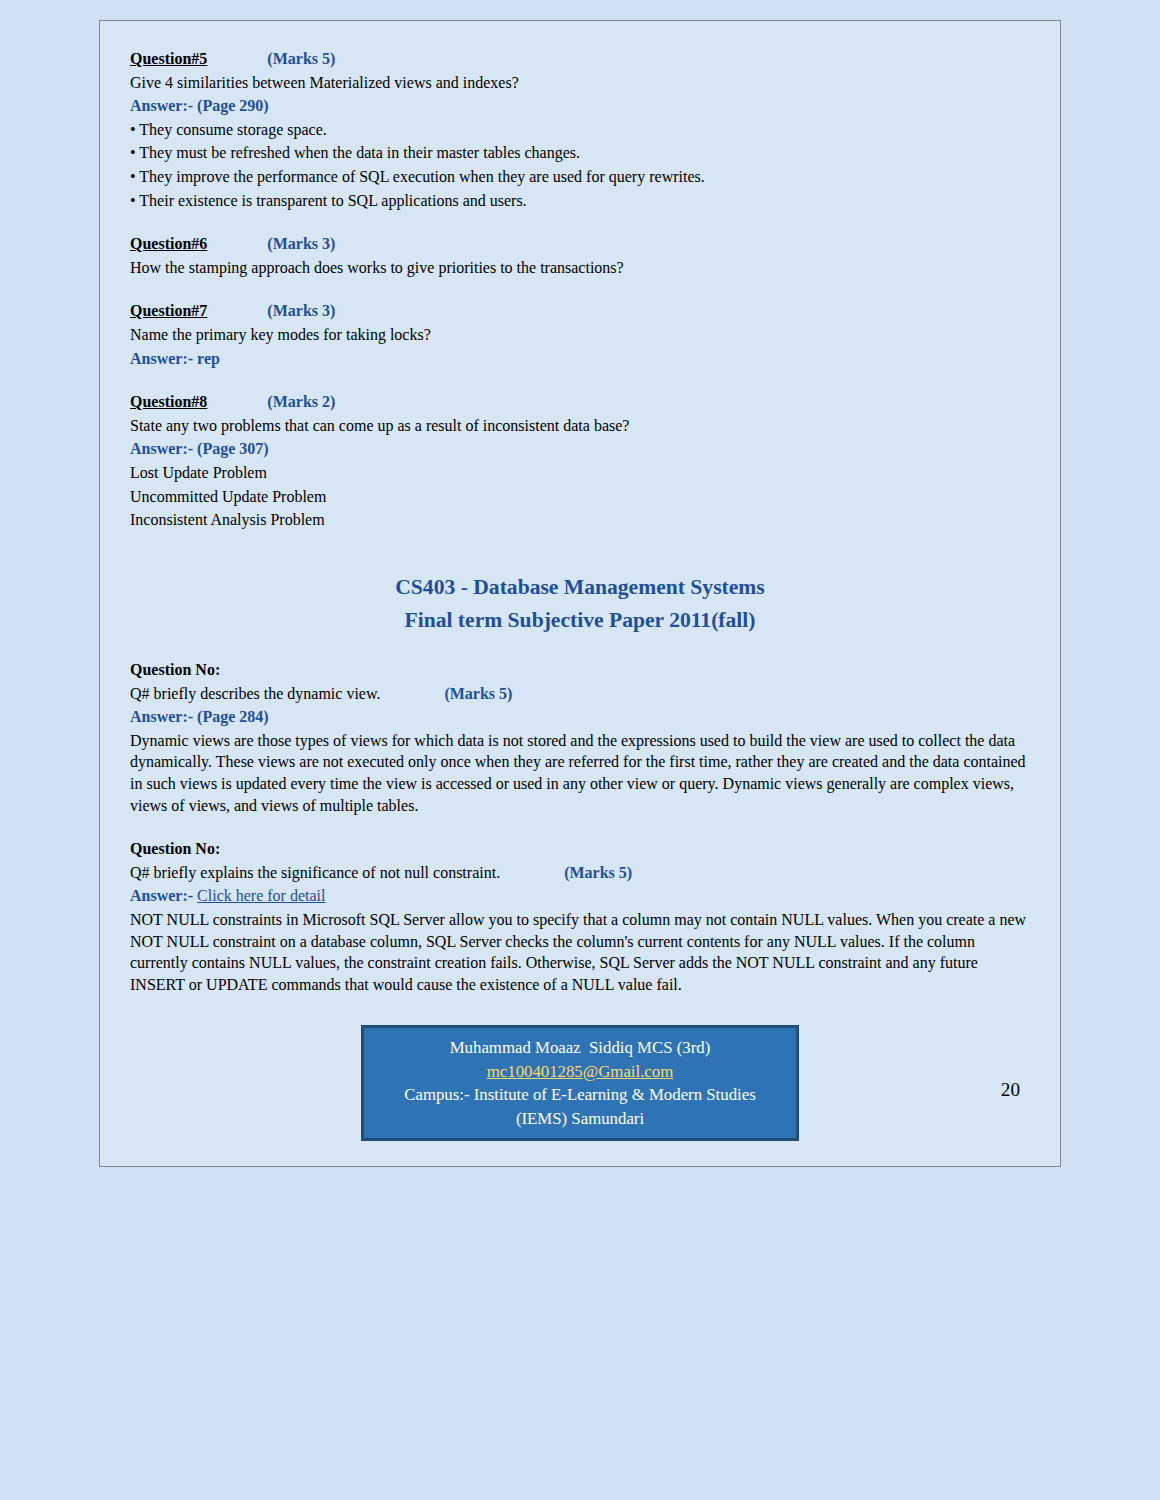Question#5(Marks 5)
Give 4 similarities between Materialized views and indexes?
Answer:- (Page 290)
• They consume storage space.
• They must be refreshed when the data in their master tables changes.
• They improve the performance of SQL execution when they are used for query rewrites.
• Their existence is transparent to SQL applications and users.
Question#6(Marks 3)
How the stamping approach does works to give priorities to the transactions?
Question#7(Marks 3)
Name the primary key modes for taking locks?
Answer:- rep
Question#8(Marks 2)
State any two problems that can come up as a result of inconsistent data base?
Answer:- (Page 307)
Lost Update Problem
Uncommitted Update Problem
Inconsistent Analysis Problem
CS403 - Database Management Systems
Final term Subjective Paper 2011(fall)
Question No:
Q# briefly describes the dynamic view. (Marks 5)
Answer:- (Page 284)
Dynamic views are those types of views for which data is not stored and the expressions used to build the view are used to collect the data dynamically. These views are not executed only once when they are referred for the first time, rather they are created and the data contained in such views is updated every time the view is accessed or used in any other view or query. Dynamic views generally are complex views, views of views, and views of multiple tables.
Question No:
Q# briefly explains the significance of not null constraint. (Marks 5)
Answer:- Click here for detail
NOT NULL constraints in Microsoft SQL Server allow you to specify that a column may not contain NULL values. When you create a new NOT NULL constraint on a database column, SQL Server checks the column's current contents for any NULL values. If the column currently contains NULL values, the constraint creation fails. Otherwise, SQL Server adds the NOT NULL constraint and any future INSERT or UPDATE commands that would cause the existence of a NULL value fail.
Muhammad Moaaz Siddiq MCS (3rd)
mc100401285@Gmail.com
Campus:- Institute of E-Learning & Modern Studies
(IEMS) Samundari
20